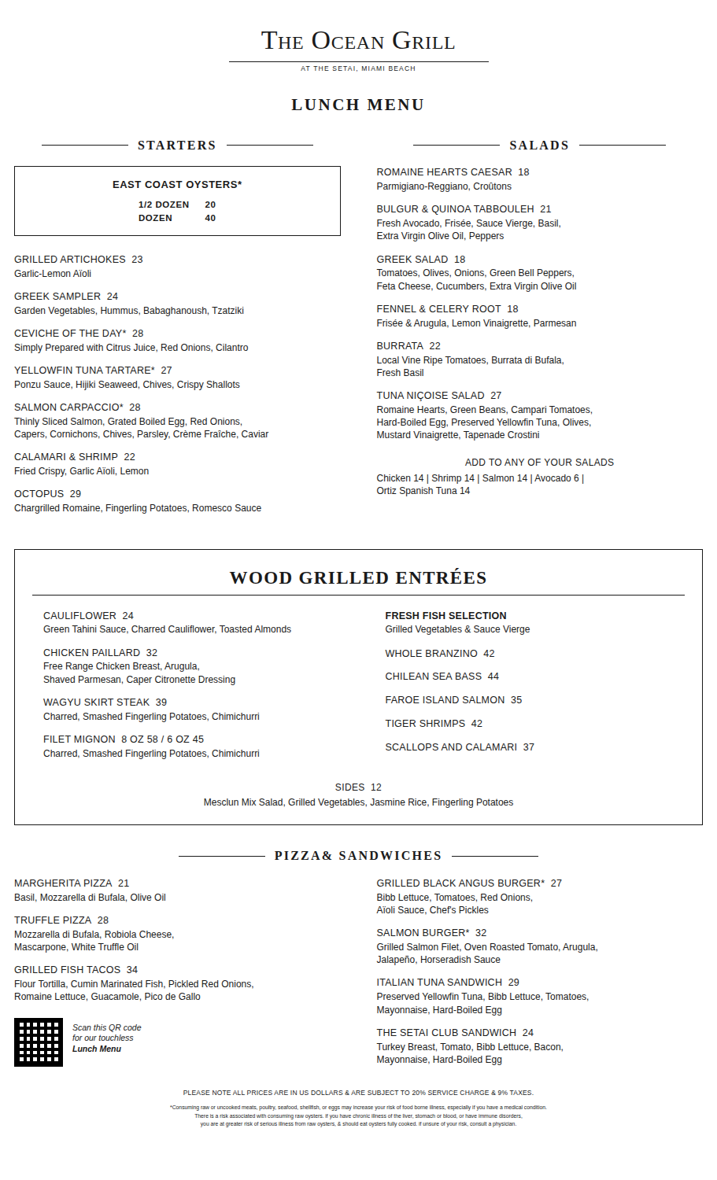The Ocean Grill
At The Setai, Miami Beach
LUNCH MENU
STARTERS
East Coast Oysters*
| 1/2 DOZEN | 20 |
| DOZEN | 40 |
Grilled Artichokes 23
Garlic-Lemon Aïoli
Greek Sampler 24
Garden Vegetables, Hummus, Babaghanoush, Tzatziki
Ceviche of the Day* 28
Simply Prepared with Citrus Juice, Red Onions, Cilantro
Yellowfin Tuna Tartare* 27
Ponzu Sauce, Hijiki Seaweed, Chives, Crispy Shallots
Salmon Carpaccio* 28
Thinly Sliced Salmon, Grated Boiled Egg, Red Onions,
Capers, Cornichons, Chives, Parsley, Crème Fraîche, Caviar
Calamari & Shrimp 22
Fried Crispy, Garlic Aïoli, Lemon
Octopus 29
Chargrilled Romaine, Fingerling Potatoes, Romesco Sauce
SALADS
Romaine Hearts Caesar 18
Parmigiano-Reggiano, Croûtons
Bulgur & Quinoa Tabbouleh 21
Fresh Avocado, Frisée, Sauce Vierge, Basil,
Extra Virgin Olive Oil, Peppers
Greek Salad 18
Tomatoes, Olives, Onions, Green Bell Peppers,
Feta Cheese, Cucumbers, Extra Virgin Olive Oil
Fennel & Celery Root 18
Frisée & Arugula, Lemon Vinaigrette, Parmesan
Burrata 22
Local Vine Ripe Tomatoes, Burrata di Bufala,
Fresh Basil
Tuna Niçoise Salad 27
Romaine Hearts, Green Beans, Campari Tomatoes,
Hard-Boiled Egg, Preserved Yellowfin Tuna, Olives,
Mustard Vinaigrette, Tapenade Crostini
Add to any of your salads
Chicken 14 | Shrimp 14 | Salmon 14 | Avocado 6 |
Ortiz Spanish Tuna 14
WOOD GRILLED ENTRÉES
Cauliflower 24
Green Tahini Sauce, Charred Cauliflower, Toasted Almonds
Chicken Paillard 32
Free Range Chicken Breast, Arugula,
Shaved Parmesan, Caper Citronette Dressing
Wagyu Skirt Steak 39
Charred, Smashed Fingerling Potatoes, Chimichurri
Filet Mignon 8 oz 58 / 6 oz 45
Charred, Smashed Fingerling Potatoes, Chimichurri
Fresh Fish Selection
Grilled Vegetables & Sauce Vierge
Whole Branzino 42
Chilean Sea Bass 44
Faroe Island Salmon 35
Tiger Shrimps 42
Scallops and Calamari 37
Sides 12
Mesclun Mix Salad, Grilled Vegetables, Jasmine Rice, Fingerling Potatoes
PIZZA& SANDWICHES
Margherita Pizza 21
Basil, Mozzarella di Bufala, Olive Oil
Truffle Pizza 28
Mozzarella di Bufala, Robiola Cheese,
Mascarpone, White Truffle Oil
Grilled Fish Tacos 34
Flour Tortilla, Cumin Marinated Fish, Pickled Red Onions,
Romaine Lettuce, Guacamole, Pico de Gallo
Scan this QR code
for our touchless
Lunch Menu
Grilled Black Angus Burger* 27
Bibb Lettuce, Tomatoes, Red Onions,
Aïoli Sauce, Chef's Pickles
Salmon Burger* 32
Grilled Salmon Filet, Oven Roasted Tomato, Arugula,
Jalapeño, Horseradish Sauce
Italian Tuna Sandwich 29
Preserved Yellowfin Tuna, Bibb Lettuce, Tomatoes,
Mayonnaise, Hard-Boiled Egg
The Setai Club Sandwich 24
Turkey Breast, Tomato, Bibb Lettuce, Bacon,
Mayonnaise, Hard-Boiled Egg
Please note all prices are in US dollars & are subject to 20% service charge & 9% taxes.
*Consuming raw or uncooked meats, poultry, seafood, shellfish, or eggs may increase your risk of food borne illness, especially if you have a medical condition.
There is a risk associated with consuming raw oysters. if you have chronic illness of the liver, stomach or blood, or have immune disorders,
you are at greater risk of serious illness from raw oysters, & should eat oysters fully cooked. if unsure of your risk, consult a physician.